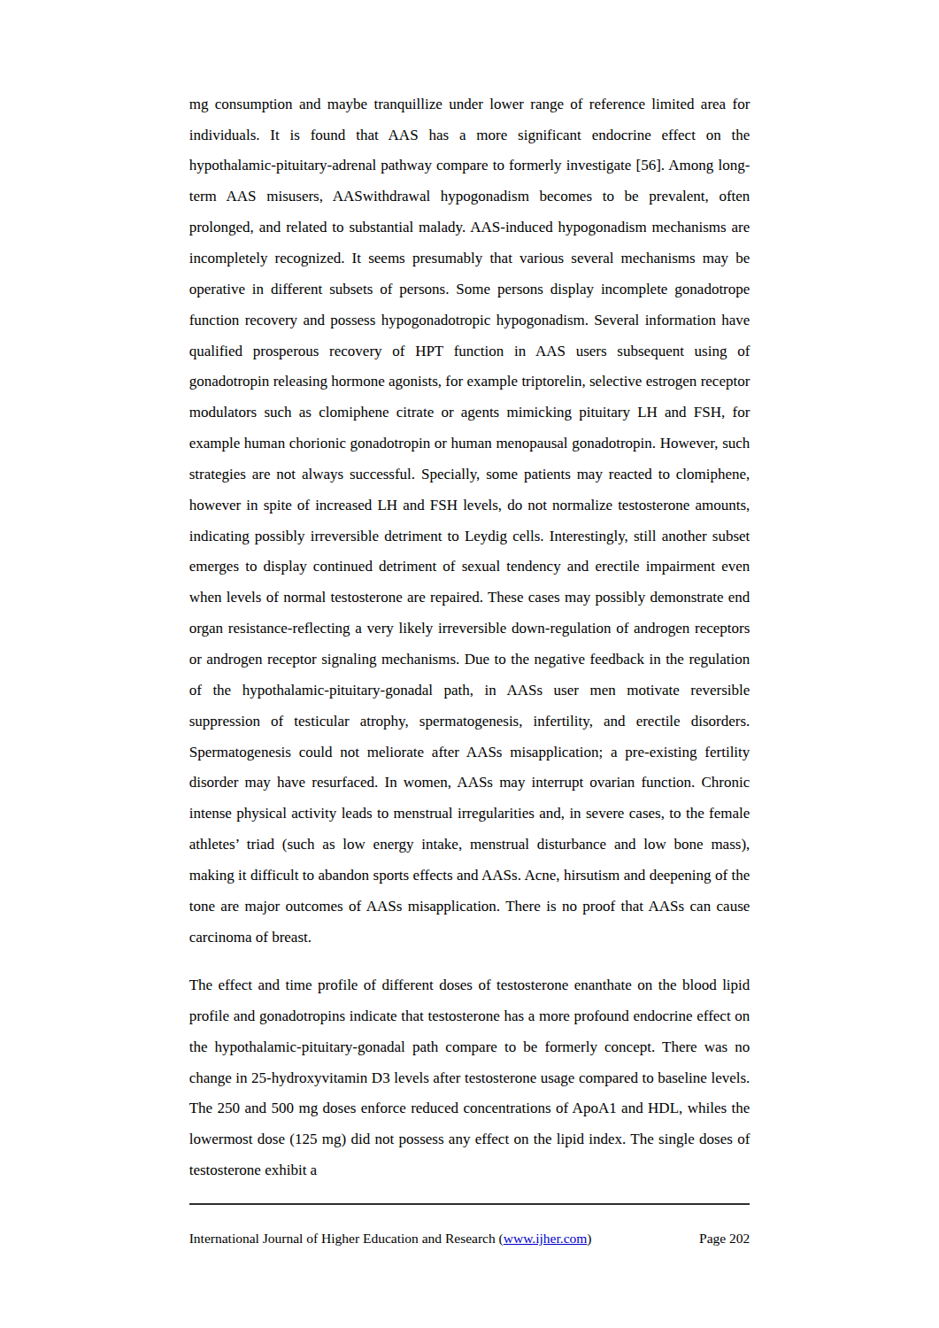mg consumption and maybe tranquillize under lower range of reference limited area for individuals. It is found that AAS has a more significant endocrine effect on the hypothalamic-pituitary-adrenal pathway compare to formerly investigate [56]. Among long-term AAS misusers, AASwithdrawal hypogonadism becomes to be prevalent, often prolonged, and related to substantial malady. AAS-induced hypogonadism mechanisms are incompletely recognized. It seems presumably that various several mechanisms may be operative in different subsets of persons. Some persons display incomplete gonadotrope function recovery and possess hypogonadotropic hypogonadism. Several information have qualified prosperous recovery of HPT function in AAS users subsequent using of gonadotropin releasing hormone agonists, for example triptorelin, selective estrogen receptor modulators such as clomiphene citrate or agents mimicking pituitary LH and FSH, for example human chorionic gonadotropin or human menopausal gonadotropin. However, such strategies are not always successful. Specially, some patients may reacted to clomiphene, however in spite of increased LH and FSH levels, do not normalize testosterone amounts, indicating possibly irreversible detriment to Leydig cells. Interestingly, still another subset emerges to display continued detriment of sexual tendency and erectile impairment even when levels of normal testosterone are repaired. These cases may possibly demonstrate end organ resistance-reflecting a very likely irreversible down-regulation of androgen receptors or androgen receptor signaling mechanisms. Due to the negative feedback in the regulation of the hypothalamic-pituitary-gonadal path, in AASs user men motivate reversible suppression of testicular atrophy, spermatogenesis, infertility, and erectile disorders. Spermatogenesis could not meliorate after AASs misapplication; a pre-existing fertility disorder may have resurfaced. In women, AASs may interrupt ovarian function. Chronic intense physical activity leads to menstrual irregularities and, in severe cases, to the female athletes’ triad (such as low energy intake, menstrual disturbance and low bone mass), making it difficult to abandon sports effects and AASs. Acne, hirsutism and deepening of the tone are major outcomes of AASs misapplication. There is no proof that AASs can cause carcinoma of breast.
The effect and time profile of different doses of testosterone enanthate on the blood lipid profile and gonadotropins indicate that testosterone has a more profound endocrine effect on the hypothalamic-pituitary-gonadal path compare to be formerly concept. There was no change in 25-hydroxyvitamin D3 levels after testosterone usage compared to baseline levels. The 250 and 500 mg doses enforce reduced concentrations of ApoA1 and HDL, whiles the lowermost dose (125 mg) did not possess any effect on the lipid index. The single doses of testosterone exhibit a
International Journal of Higher Education and Research (www.ijher.com) Page 202